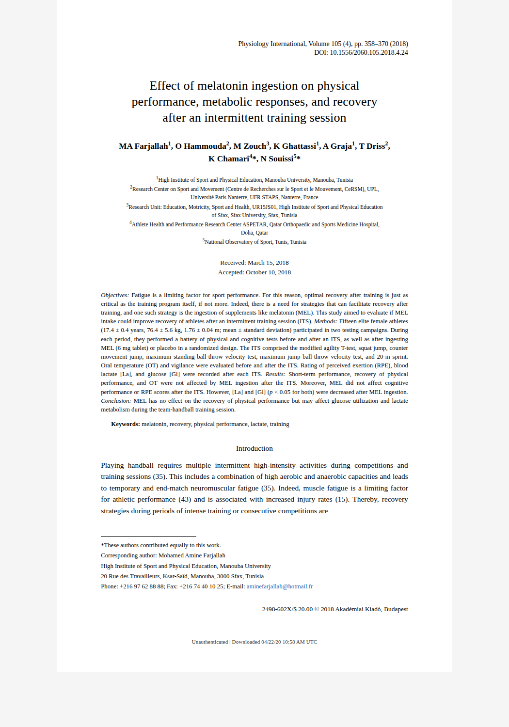Physiology International, Volume 105 (4), pp. 358–370 (2018)
DOI: 10.1556/2060.105.2018.4.24
Effect of melatonin ingestion on physical
performance, metabolic responses, and recovery
after an intermittent training session
MA Farjallah1, O Hammouda2, M Zouch3, K Ghattassi1, A Graja1, T Driss2,
K Chamari4*, N Souissi5*
1High Institute of Sport and Physical Education, Manouba University, Manouba, Tunisia
2Research Center on Sport and Movement (Centre de Recherches sur le Sport et le Mouvement, CeRSM), UPL,
Université Paris Nanterre, UFR STAPS, Nanterre, France
3Research Unit: Education, Motricity, Sport and Health, UR15JS01, High Institute of Sport and Physical Education
of Sfax, Sfax University, Sfax, Tunisia
4Athlete Health and Performance Research Center ASPETAR, Qatar Orthopaedic and Sports Medicine Hospital,
Doha, Qatar
5National Observatory of Sport, Tunis, Tunisia
Received: March 15, 2018
Accepted: October 10, 2018
Objectives: Fatigue is a limiting factor for sport performance. For this reason, optimal recovery after training is just as critical as the training program itself, if not more. Indeed, there is a need for strategies that can facilitate recovery after training, and one such strategy is the ingestion of supplements like melatonin (MEL). This study aimed to evaluate if MEL intake could improve recovery of athletes after an intermittent training session (ITS). Methods: Fifteen elite female athletes (17.4 ± 0.4 years, 76.4 ± 5.6 kg, 1.76 ± 0.04 m; mean ± standard deviation) participated in two testing campaigns. During each period, they performed a battery of physical and cognitive tests before and after an ITS, as well as after ingesting MEL (6 mg tablet) or placebo in a randomized design. The ITS comprised the modified agility T-test, squat jump, counter movement jump, maximum standing ball-throw velocity test, maximum jump ball-throw velocity test, and 20-m sprint. Oral temperature (OT) and vigilance were evaluated before and after the ITS. Rating of perceived exertion (RPE), blood lactate [La], and glucose [Gl] were recorded after each ITS. Results: Short-term performance, recovery of physical performance, and OT were not affected by MEL ingestion after the ITS. Moreover, MEL did not affect cognitive performance or RPE scores after the ITS. However, [La] and [Gl] (p < 0.05 for both) were decreased after MEL ingestion. Conclusion: MEL has no effect on the recovery of physical performance but may affect glucose utilization and lactate metabolism during the team-handball training session.
Keywords: melatonin, recovery, physical performance, lactate, training
Introduction
Playing handball requires multiple intermittent high-intensity activities during competitions and training sessions (35). This includes a combination of high aerobic and anaerobic capacities and leads to temporary and end-match neuromuscular fatigue (35). Indeed, muscle fatigue is a limiting factor for athletic performance (43) and is associated with increased injury rates (15). Thereby, recovery strategies during periods of intense training or consecutive competitions are
*These authors contributed equally to this work.
Corresponding author: Mohamed Amine Farjallah
High Institute of Sport and Physical Education, Manouba University
20 Rue des Travailleurs, Ksar-Saïd, Manouba, 3000 Sfax, Tunisia
Phone: +216 97 62 88 88; Fax: +216 74 40 10 25; E-mail: aminefarjallah@hotmail.fr
2498-602X/$ 20.00 © 2018 Akadémiai Kiadó, Budapest
Unauthenticated | Downloaded 04/22/20 10:58 AM UTC